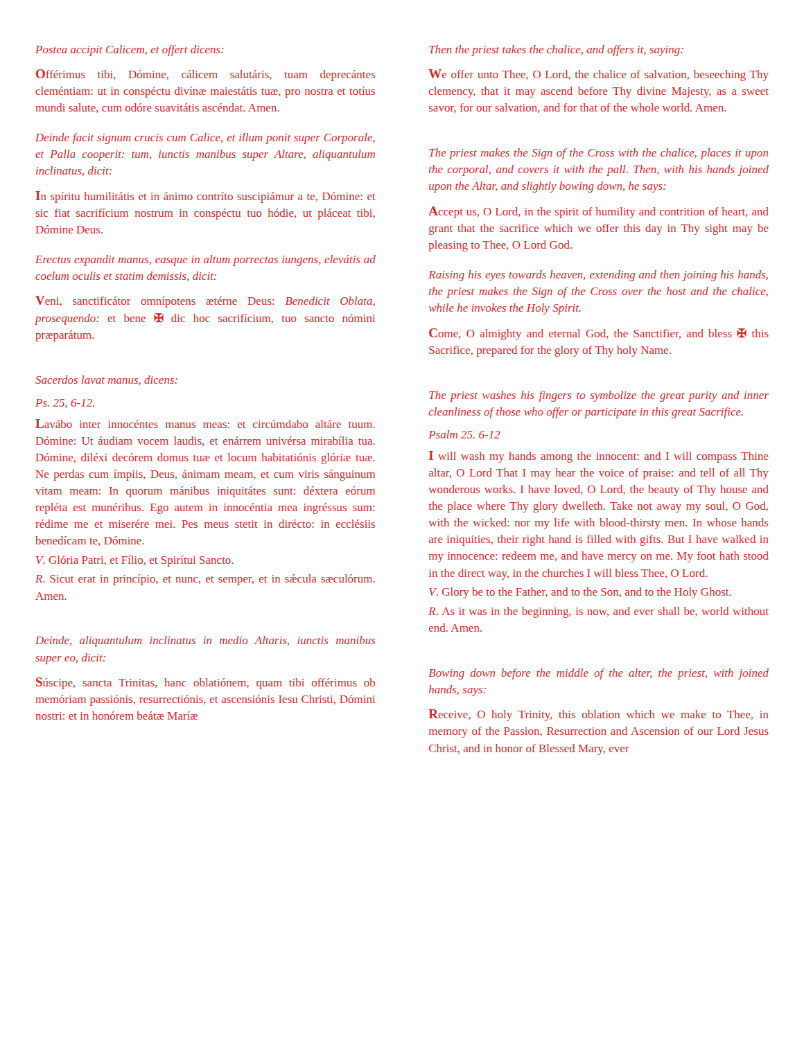Postea accipit Calicem, et offert dicens:
Offérimus tibi, Dómine, cálicem salutáris, tuam deprecántes cleméntiam: ut in conspéctu divínæ maiestátis tuæ, pro nostra et totíus mundi salute, cum odóre suavitátis ascéndat. Amen.
Deinde facit signum crucis cum Calice, et illum ponit super Corporale, et Palla cooperit: tum, iunctis manibus super Altare, aliquantulum inclinatus, dicit:
In spíritu humilitátis et in ánimo contríto suscipiámur a te, Dómine: et sic fiat sacrifícium nostrum in conspéctu tuo hódie, ut pláceat tibi, Dómine Deus.
Erectus expandit manus, easque in altum porrectas iungens, elevátis ad coelum oculis et statim demissis, dicit:
Veni, sanctificátor omnípotens ætérne Deus: Benedicit Oblata, prosequendo: et bene ✠ dic hoc sacrifícium, tuo sancto nómini præparátum.
Sacerdos lavat manus, dicens:
Ps. 25, 6-12.
Lavábo inter innocéntes manus meas: et circúmdabo altáre tuum. Dómine: Ut áudiam vocem laudis, et enárrem univérsa mirabília tua. Dómine, diléxi decórem domus tuæ et locum habitatiónis glóriæ tuæ. Ne perdas cum ímpiis, Deus, ánimam meam, et cum viris sánguinum vitam meam: In quorum mánibus iniquitátes sunt: déxtera eórum repléta est munéribus. Ego autem in innocéntia mea ingréssus sum: rédime me et miserére mei. Pes meus stetit in dirécto: in ecclésiis benedícam te, Dómine.
V. Glória Patri, et Fílio, et Spirítui Sancto.
R. Sicut erat in princípio, et nunc, et semper, et in sǽcula sæculórum. Amen.
Deinde, aliquantulum inclinatus in medio Altaris, iunctis manibus super eo, dicit:
Súscipe, sancta Trinitas, hanc oblatiónem, quam tibi offérimus ob memóriam passiónis, resurrectiónis, et ascensiónis Iesu Christi, Dómini nostri: et in honórem beátæ Maríæ
Then the priest takes the chalice, and offers it, saying:
We offer unto Thee, O Lord, the chalice of salvation, beseeching Thy clemency, that it may ascend before Thy divine Majesty, as a sweet savor, for our salvation, and for that of the whole world. Amen.
The priest makes the Sign of the Cross with the chalice, places it upon the corporal, and covers it with the pall. Then, with his hands joined upon the Altar, and slightly bowing down, he says:
Accept us, O Lord, in the spirit of humility and contrition of heart, and grant that the sacrifice which we offer this day in Thy sight may be pleasing to Thee, O Lord God.
Raising his eyes towards heaven, extending and then joining his hands, the priest makes the Sign of the Cross over the host and the chalice, while he invokes the Holy Spirit.
Come, O almighty and eternal God, the Sanctifier, and bless ✠ this Sacrifice, prepared for the glory of Thy holy Name.
The priest washes his fingers to symbolize the great purity and inner cleanliness of those who offer or participate in this great Sacrifice.
Psalm 25. 6-12
I will wash my hands among the innocent: and I will compass Thine altar, O Lord That I may hear the voice of praise: and tell of all Thy wonderous works. I have loved, O Lord, the beauty of Thy house and the place where Thy glory dwelleth. Take not away my soul, O God, with the wicked: nor my life with blood-thirsty men. In whose hands are iniquities, their right hand is filled with gifts. But I have walked in my innocence: redeem me, and have mercy on me. My foot hath stood in the direct way, in the churches I will bless Thee, O Lord.
V. Glory be to the Father, and to the Son, and to the Holy Ghost.
R. As it was in the beginning, is now, and ever shall be, world without end. Amen.
Bowing down before the middle of the alter, the priest, with joined hands, says:
Receive, O holy Trinity, this oblation which we make to Thee, in memory of the Passion, Resurrection and Ascension of our Lord Jesus Christ, and in honor of Blessed Mary, ever